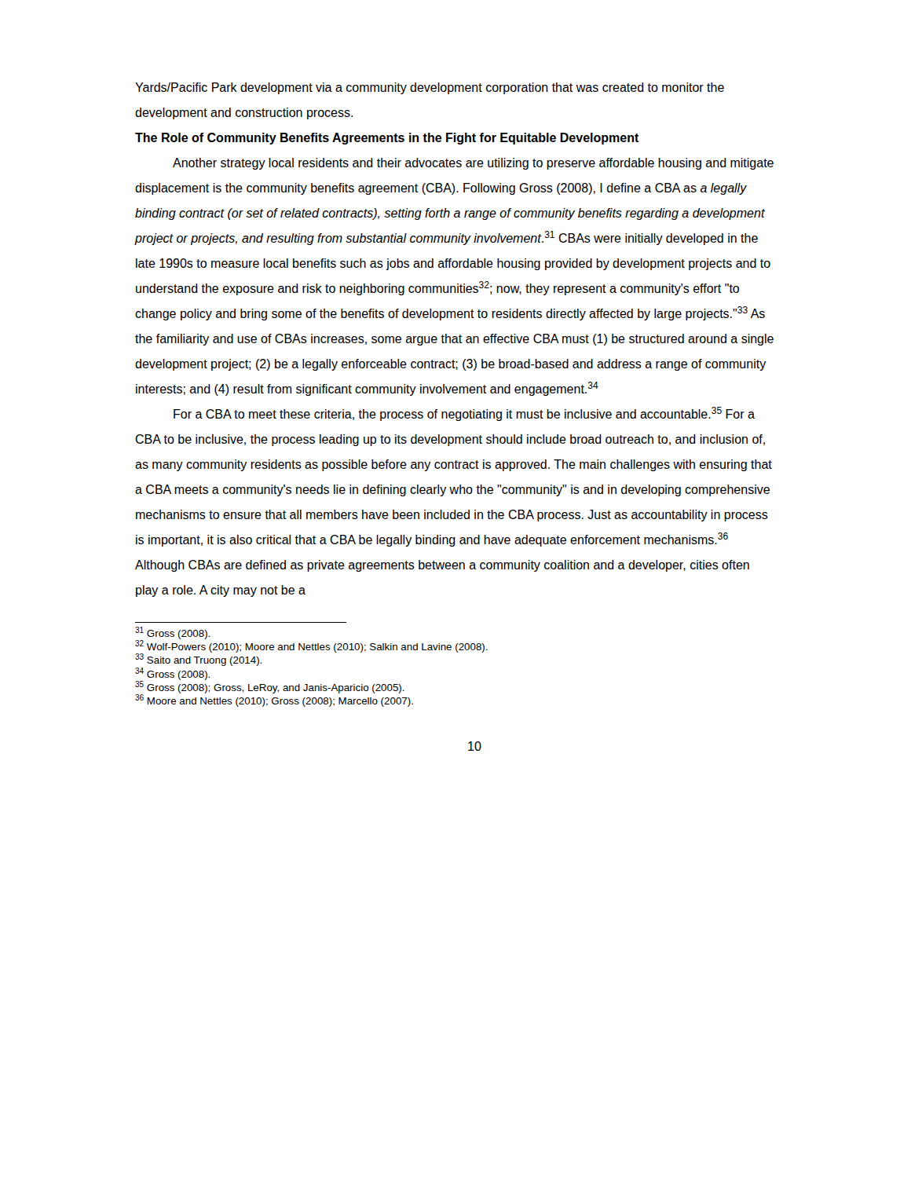Yards/Pacific Park development via a community development corporation that was created to monitor the development and construction process.
The Role of Community Benefits Agreements in the Fight for Equitable Development
Another strategy local residents and their advocates are utilizing to preserve affordable housing and mitigate displacement is the community benefits agreement (CBA). Following Gross (2008), I define a CBA as a legally binding contract (or set of related contracts), setting forth a range of community benefits regarding a development project or projects, and resulting from substantial community involvement.31 CBAs were initially developed in the late 1990s to measure local benefits such as jobs and affordable housing provided by development projects and to understand the exposure and risk to neighboring communities32; now, they represent a community's effort "to change policy and bring some of the benefits of development to residents directly affected by large projects."33 As the familiarity and use of CBAs increases, some argue that an effective CBA must (1) be structured around a single development project; (2) be a legally enforceable contract; (3) be broad-based and address a range of community interests; and (4) result from significant community involvement and engagement.34
For a CBA to meet these criteria, the process of negotiating it must be inclusive and accountable.35 For a CBA to be inclusive, the process leading up to its development should include broad outreach to, and inclusion of, as many community residents as possible before any contract is approved. The main challenges with ensuring that a CBA meets a community's needs lie in defining clearly who the "community" is and in developing comprehensive mechanisms to ensure that all members have been included in the CBA process. Just as accountability in process is important, it is also critical that a CBA be legally binding and have adequate enforcement mechanisms.36 Although CBAs are defined as private agreements between a community coalition and a developer, cities often play a role. A city may not be a
31 Gross (2008).
32 Wolf-Powers (2010); Moore and Nettles (2010); Salkin and Lavine (2008).
33 Saito and Truong (2014).
34 Gross (2008).
35 Gross (2008); Gross, LeRoy, and Janis-Aparicio (2005).
36 Moore and Nettles (2010); Gross (2008); Marcello (2007).
10